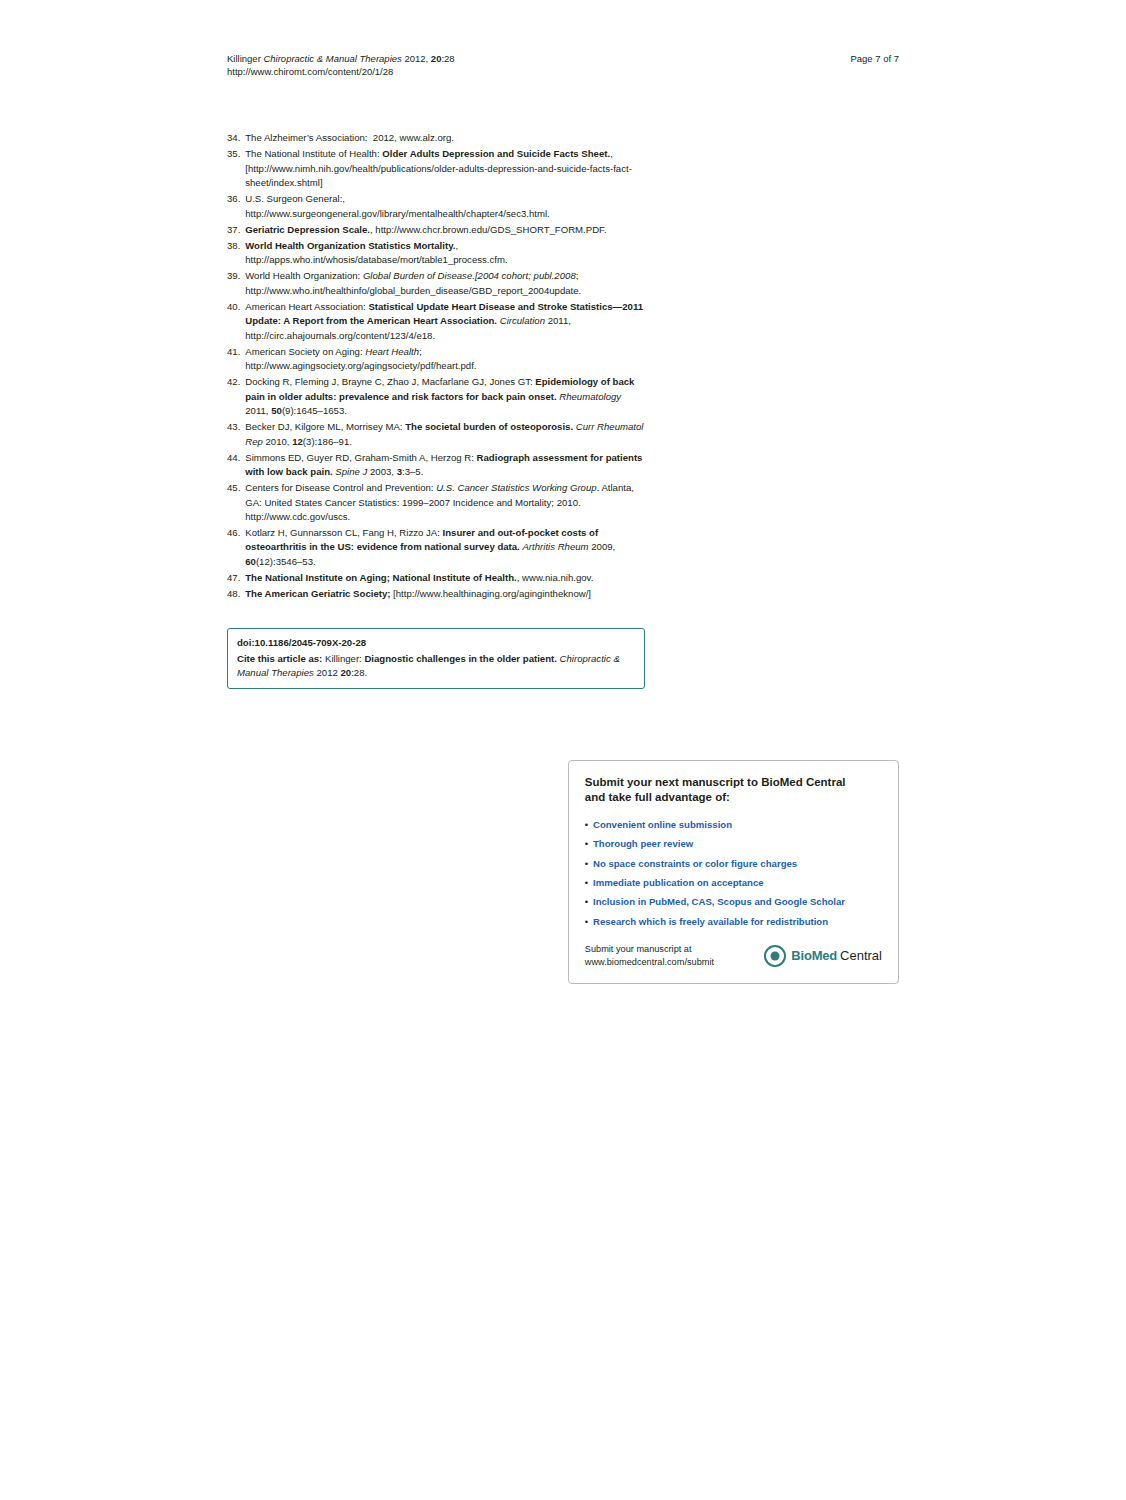Killinger Chiropractic & Manual Therapies 2012, 20:28
http://www.chiromt.com/content/20/1/28
Page 7 of 7
34. The Alzheimer’s Association: 2012, www.alz.org.
35. The National Institute of Health: Older Adults Depression and Suicide Facts Sheet., [http://www.nimh.nih.gov/health/publications/older-adults-depression-and-suicide-facts-fact-sheet/index.shtml]
36. U.S. Surgeon General:, http://www.surgeongeneral.gov/library/mentalhealth/chapter4/sec3.html.
37. Geriatric Depression Scale., http://www.chcr.brown.edu/GDS_SHORT_FORM.PDF.
38. World Health Organization Statistics Mortality., http://apps.who.int/whosis/database/mort/table1_process.cfm.
39. World Health Organization: Global Burden of Disease.[2004 cohort; publ.2008; http://www.who.int/healthinfo/global_burden_disease/GBD_report_2004update.
40. American Heart Association: Statistical Update Heart Disease and Stroke Statistics—2011 Update: A Report from the American Heart Association. Circulation 2011, http://circ.ahajournals.org/content/123/4/e18.
41. American Society on Aging: Heart Health; http://www.agingsociety.org/agingsociety/pdf/heart.pdf.
42. Docking R, Fleming J, Brayne C, Zhao J, Macfarlane GJ, Jones GT: Epidemiology of back pain in older adults: prevalence and risk factors for back pain onset. Rheumatology 2011, 50(9):1645–1653.
43. Becker DJ, Kilgore ML, Morrisey MA: The societal burden of osteoporosis. Curr Rheumatol Rep 2010, 12(3):186–91.
44. Simmons ED, Guyer RD, Graham-Smith A, Herzog R: Radiograph assessment for patients with low back pain. Spine J 2003, 3:3–5.
45. Centers for Disease Control and Prevention: U.S. Cancer Statistics Working Group. Atlanta, GA: United States Cancer Statistics: 1999–2007 Incidence and Mortality; 2010. http://www.cdc.gov/uscs.
46. Kotlarz H, Gunnarsson CL, Fang H, Rizzo JA: Insurer and out-of-pocket costs of osteoarthritis in the US: evidence from national survey data. Arthritis Rheum 2009, 60(12):3546–53.
47. The National Institute on Aging; National Institute of Health., www.nia.nih.gov.
48. The American Geriatric Society; [http://www.healthinaging.org/agingintheknow/]
doi:10.1186/2045-709X-20-28
Cite this article as: Killinger: Diagnostic challenges in the older patient. Chiropractic & Manual Therapies 2012 20:28.
Submit your next manuscript to BioMed Central
and take full advantage of:
Convenient online submission
Thorough peer review
No space constraints or color figure charges
Immediate publication on acceptance
Inclusion in PubMed, CAS, Scopus and Google Scholar
Research which is freely available for redistribution
Submit your manuscript at
www.biomedcentral.com/submit
BioMed Central